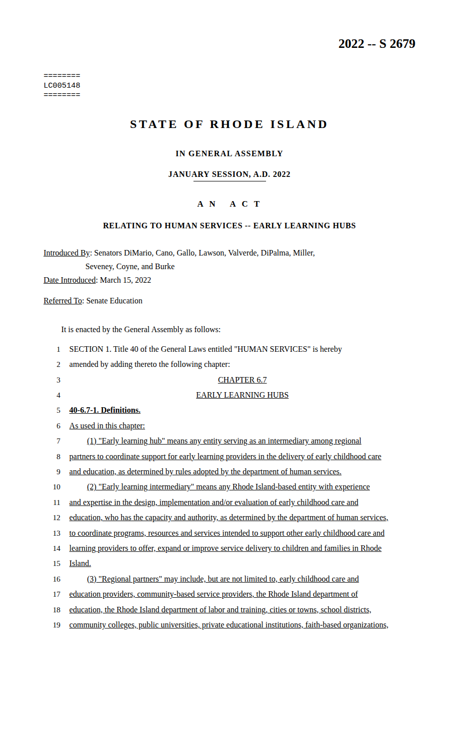2022 -- S 2679
======== LC005148 ========
STATE OF RHODE ISLAND
IN GENERAL ASSEMBLY
JANUARY SESSION, A.D. 2022
A N A C T
RELATING TO HUMAN SERVICES -- EARLY LEARNING HUBS
Introduced By: Senators DiMario, Cano, Gallo, Lawson, Valverde, DiPalma, Miller,
Seveney, Coyne, and Burke
Date Introduced: March 15, 2022
Referred To: Senate Education
It is enacted by the General Assembly as follows:
SECTION 1. Title 40 of the General Laws entitled "HUMAN SERVICES" is hereby
amended by adding thereto the following chapter:
CHAPTER 6.7
EARLY LEARNING HUBS
40-6.7-1. Definitions.
As used in this chapter:
(1) "Early learning hub" means any entity serving as an intermediary among regional
partners to coordinate support for early learning providers in the delivery of early childhood care
and education, as determined by rules adopted by the department of human services.
(2) "Early learning intermediary" means any Rhode Island-based entity with experience
and expertise in the design, implementation and/or evaluation of early childhood care and
education, who has the capacity and authority, as determined by the department of human services,
to coordinate programs, resources and services intended to support other early childhood care and
learning providers to offer, expand or improve service delivery to children and families in Rhode
Island.
(3) "Regional partners" may include, but are not limited to, early childhood care and
education providers, community-based service providers, the Rhode Island department of
education, the Rhode Island department of labor and training, cities or towns, school districts,
community colleges, public universities, private educational institutions, faith-based organizations,